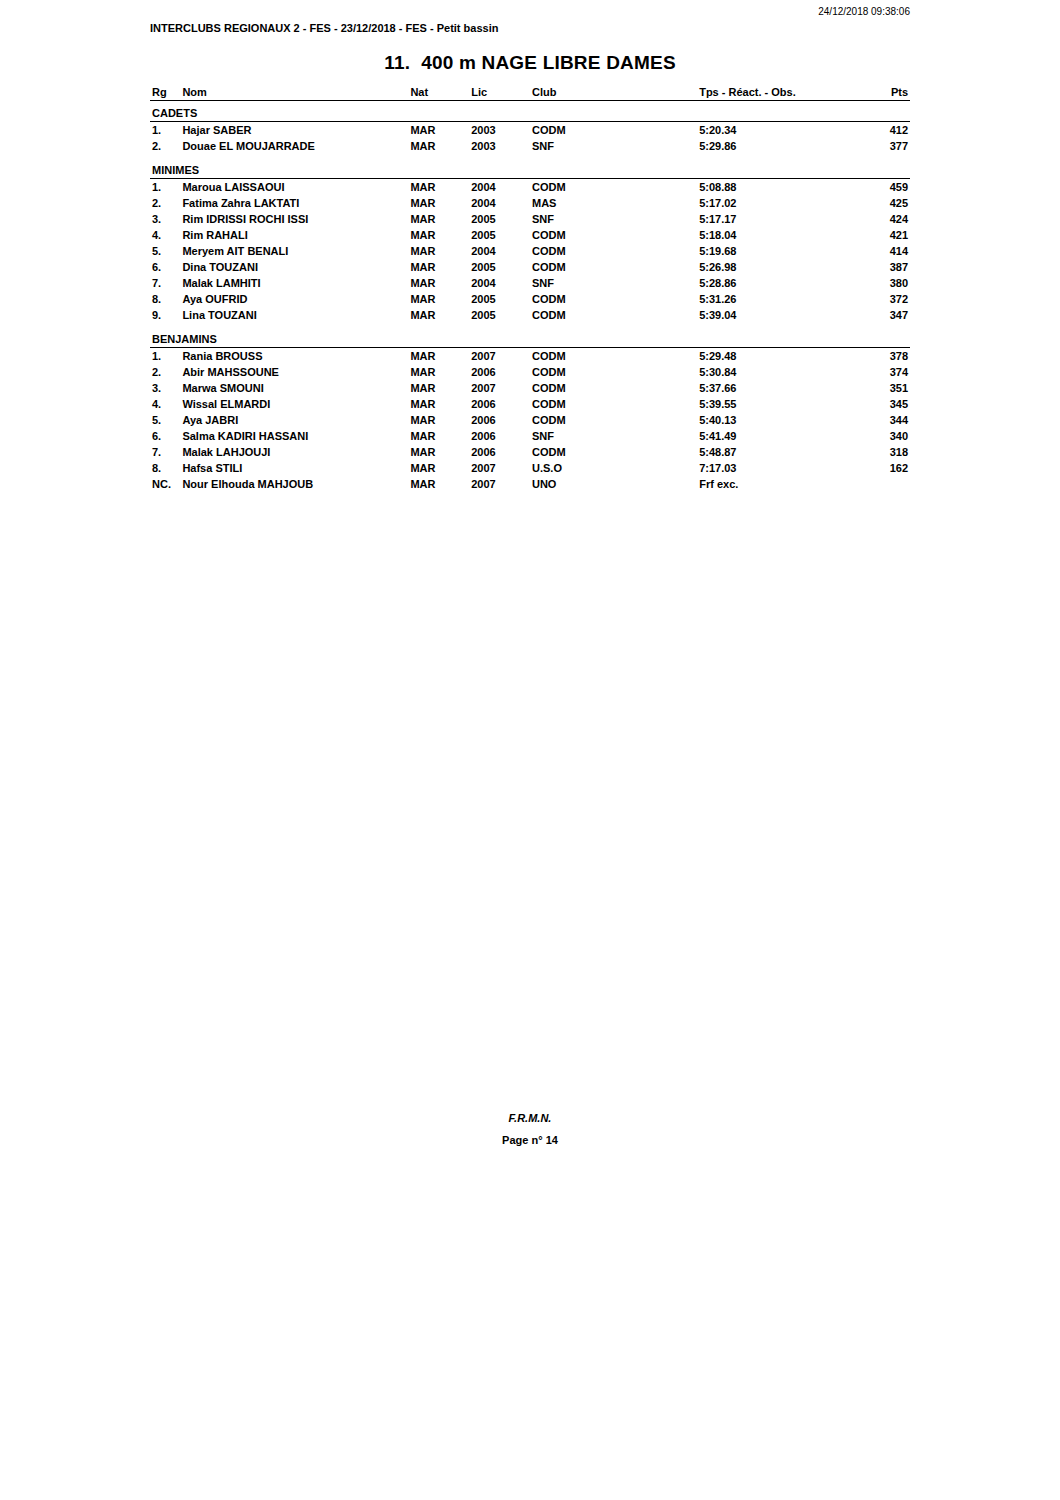24/12/2018 09:38:06
INTERCLUBS REGIONAUX 2 - FES - 23/12/2018 - FES - Petit bassin
11. 400 m NAGE LIBRE DAMES
| Rg | Nom | Nat | Lic | Club | Tps - Réact. - Obs. | Pts |
| --- | --- | --- | --- | --- | --- | --- |
| CADETS |
| 1. | Hajar SABER | MAR | 2003 | CODM | 5:20.34 | 412 |
| 2. | Douae EL MOUJARRADE | MAR | 2003 | SNF | 5:29.86 | 377 |
| MINIMES |
| 1. | Maroua LAISSAOUI | MAR | 2004 | CODM | 5:08.88 | 459 |
| 2. | Fatima Zahra LAKTATI | MAR | 2004 | MAS | 5:17.02 | 425 |
| 3. | Rim IDRISSI ROCHI ISSI | MAR | 2005 | SNF | 5:17.17 | 424 |
| 4. | Rim RAHALI | MAR | 2005 | CODM | 5:18.04 | 421 |
| 5. | Meryem AIT BENALI | MAR | 2004 | CODM | 5:19.68 | 414 |
| 6. | Dina TOUZANI | MAR | 2005 | CODM | 5:26.98 | 387 |
| 7. | Malak LAMHITI | MAR | 2004 | SNF | 5:28.86 | 380 |
| 8. | Aya OUFRID | MAR | 2005 | CODM | 5:31.26 | 372 |
| 9. | Lina TOUZANI | MAR | 2005 | CODM | 5:39.04 | 347 |
| BENJAMINS |
| 1. | Rania BROUSS | MAR | 2007 | CODM | 5:29.48 | 378 |
| 2. | Abir MAHSSOUNE | MAR | 2006 | CODM | 5:30.84 | 374 |
| 3. | Marwa SMOUNI | MAR | 2007 | CODM | 5:37.66 | 351 |
| 4. | Wissal ELMARDI | MAR | 2006 | CODM | 5:39.55 | 345 |
| 5. | Aya JABRI | MAR | 2006 | CODM | 5:40.13 | 344 |
| 6. | Salma KADIRI HASSANI | MAR | 2006 | SNF | 5:41.49 | 340 |
| 7. | Malak LAHJOUJI | MAR | 2006 | CODM | 5:48.87 | 318 |
| 8. | Hafsa STILI | MAR | 2007 | U.S.O | 7:17.03 | 162 |
| NC. | Nour Elhouda MAHJOUB | MAR | 2007 | UNO | Frf exc. | |
F.R.M.N.
Page n° 14